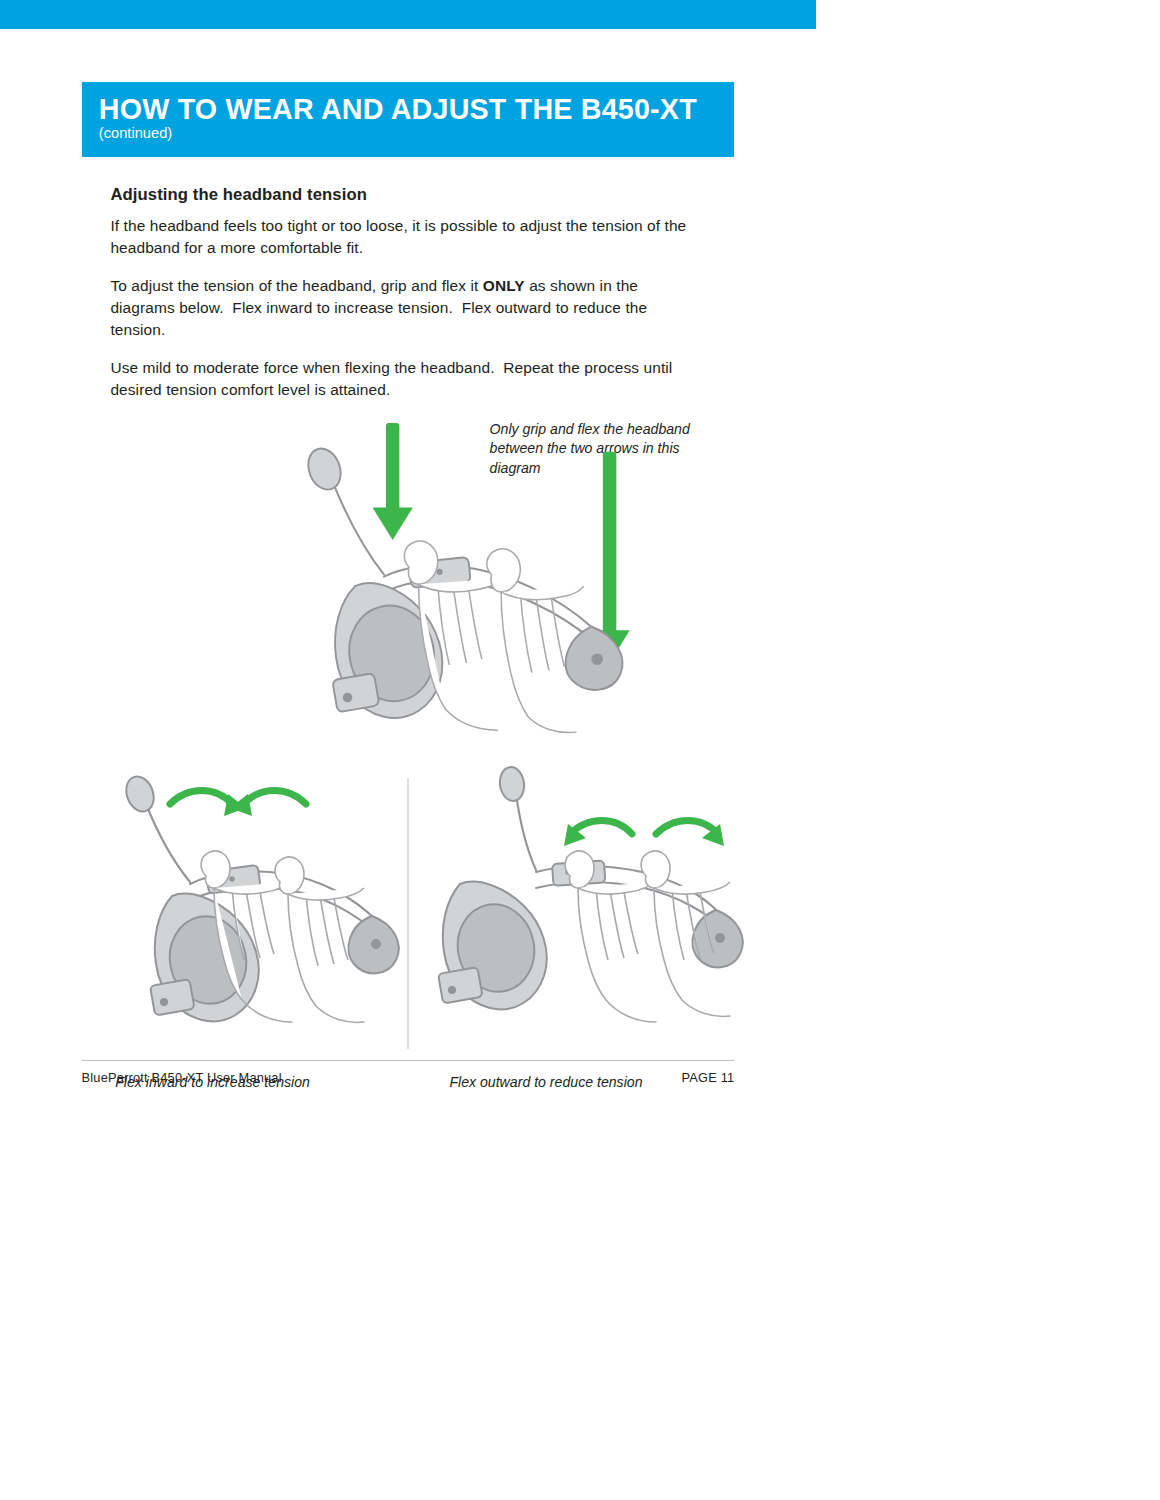HOW TO WEAR AND ADJUST THE B450-XT
(continued)
Adjusting the headband tension
If the headband feels too tight or too loose, it is possible to adjust the tension of the headband for a more comfortable fit.
To adjust the tension of the headband, grip and flex it ONLY as shown in the diagrams below. Flex inward to increase tension. Flex outward to reduce the tension.
Use mild to moderate force when flexing the headband. Repeat the process until desired tension comfort level is attained.
Only grip and flex the headband between the two arrows in this diagram
Flex inward to increase tension
Flex outward to reduce tension
BlueParrott B450-XT User Manual
PAGE 11